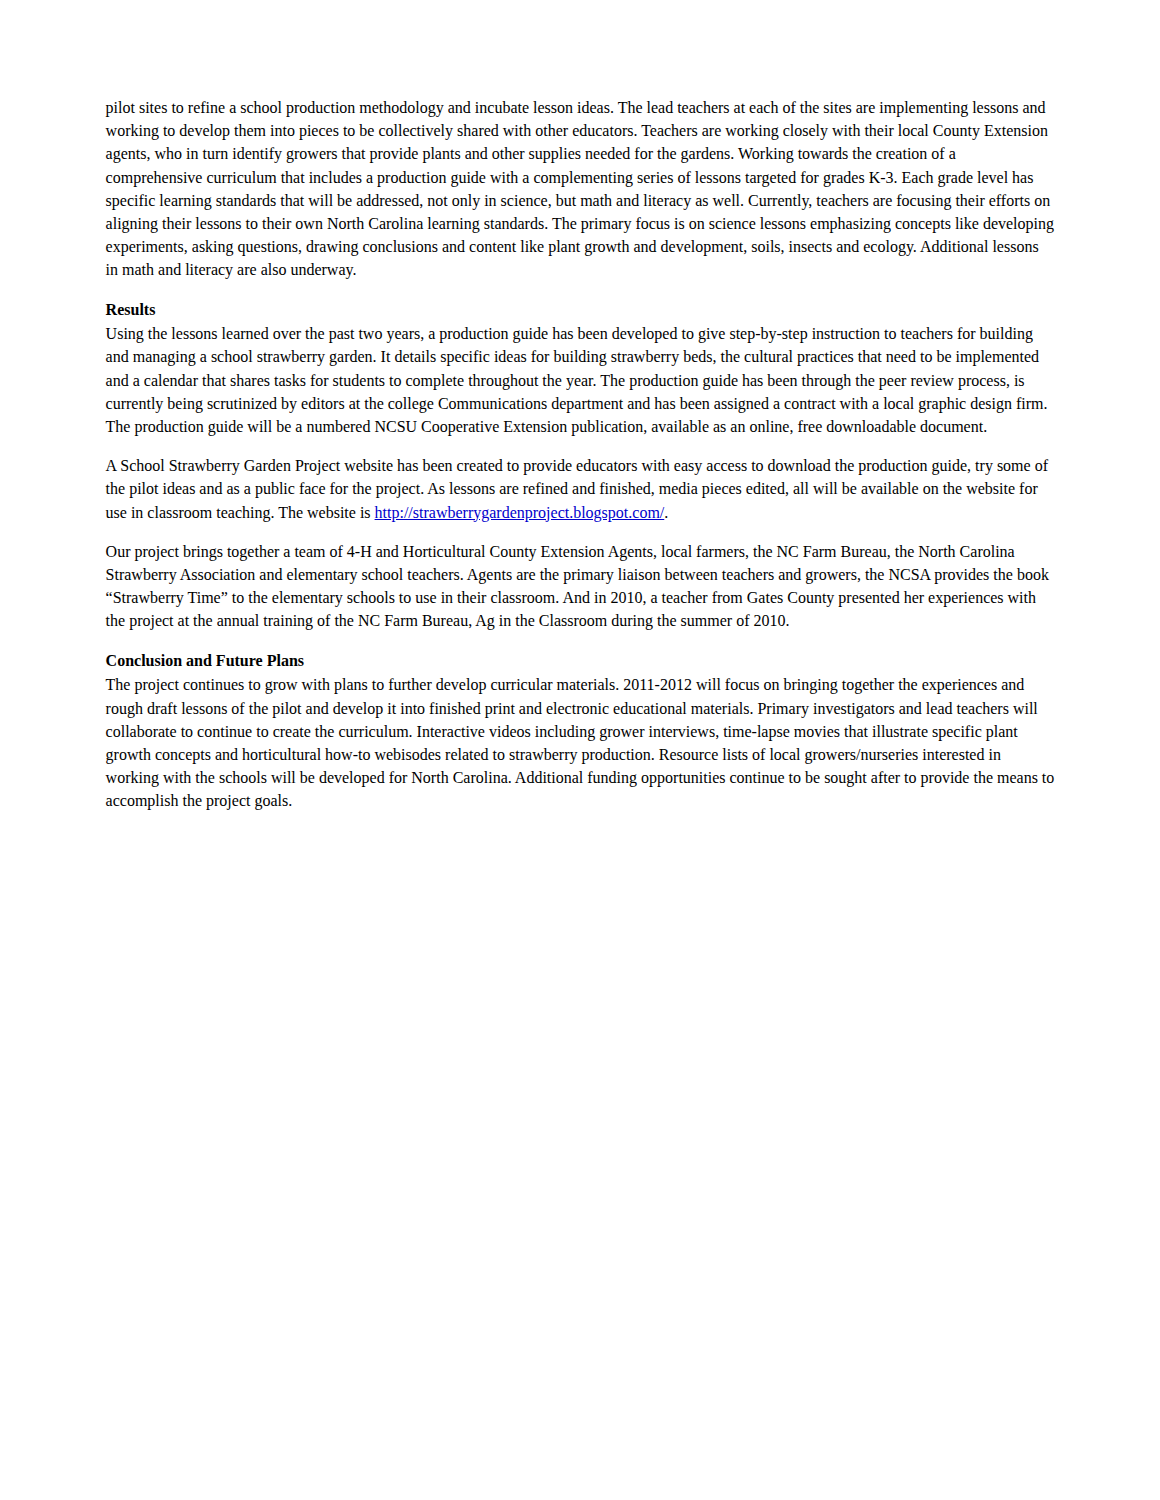pilot sites to refine a school production methodology and incubate lesson ideas. The lead teachers at each of the sites are implementing lessons and working to develop them into pieces to be collectively shared with other educators. Teachers are working closely with their local County Extension agents, who in turn identify growers that provide plants and other supplies needed for the gardens. Working towards the creation of a comprehensive curriculum that includes a production guide with a complementing series of lessons targeted for grades K-3. Each grade level has specific learning standards that will be addressed, not only in science, but math and literacy as well. Currently, teachers are focusing their efforts on aligning their lessons to their own North Carolina learning standards. The primary focus is on science lessons emphasizing concepts like developing experiments, asking questions, drawing conclusions and content like plant growth and development, soils, insects and ecology. Additional lessons in math and literacy are also underway.
Results
Using the lessons learned over the past two years, a production guide has been developed to give step-by-step instruction to teachers for building and managing a school strawberry garden. It details specific ideas for building strawberry beds, the cultural practices that need to be implemented and a calendar that shares tasks for students to complete throughout the year. The production guide has been through the peer review process, is currently being scrutinized by editors at the college Communications department and has been assigned a contract with a local graphic design firm. The production guide will be a numbered NCSU Cooperative Extension publication, available as an online, free downloadable document.
A School Strawberry Garden Project website has been created to provide educators with easy access to download the production guide, try some of the pilot ideas and as a public face for the project. As lessons are refined and finished, media pieces edited, all will be available on the website for use in classroom teaching. The website is http://strawberrygardenproject.blogspot.com/.
Our project brings together a team of 4-H and Horticultural County Extension Agents, local farmers, the NC Farm Bureau, the North Carolina Strawberry Association and elementary school teachers. Agents are the primary liaison between teachers and growers, the NCSA provides the book “Strawberry Time” to the elementary schools to use in their classroom. And in 2010, a teacher from Gates County presented her experiences with the project at the annual training of the NC Farm Bureau, Ag in the Classroom during the summer of 2010.
Conclusion and Future Plans
The project continues to grow with plans to further develop curricular materials. 2011-2012 will focus on bringing together the experiences and rough draft lessons of the pilot and develop it into finished print and electronic educational materials. Primary investigators and lead teachers will collaborate to continue to create the curriculum. Interactive videos including grower interviews, time-lapse movies that illustrate specific plant growth concepts and horticultural how-to webisodes related to strawberry production. Resource lists of local growers/nurseries interested in working with the schools will be developed for North Carolina. Additional funding opportunities continue to be sought after to provide the means to accomplish the project goals.